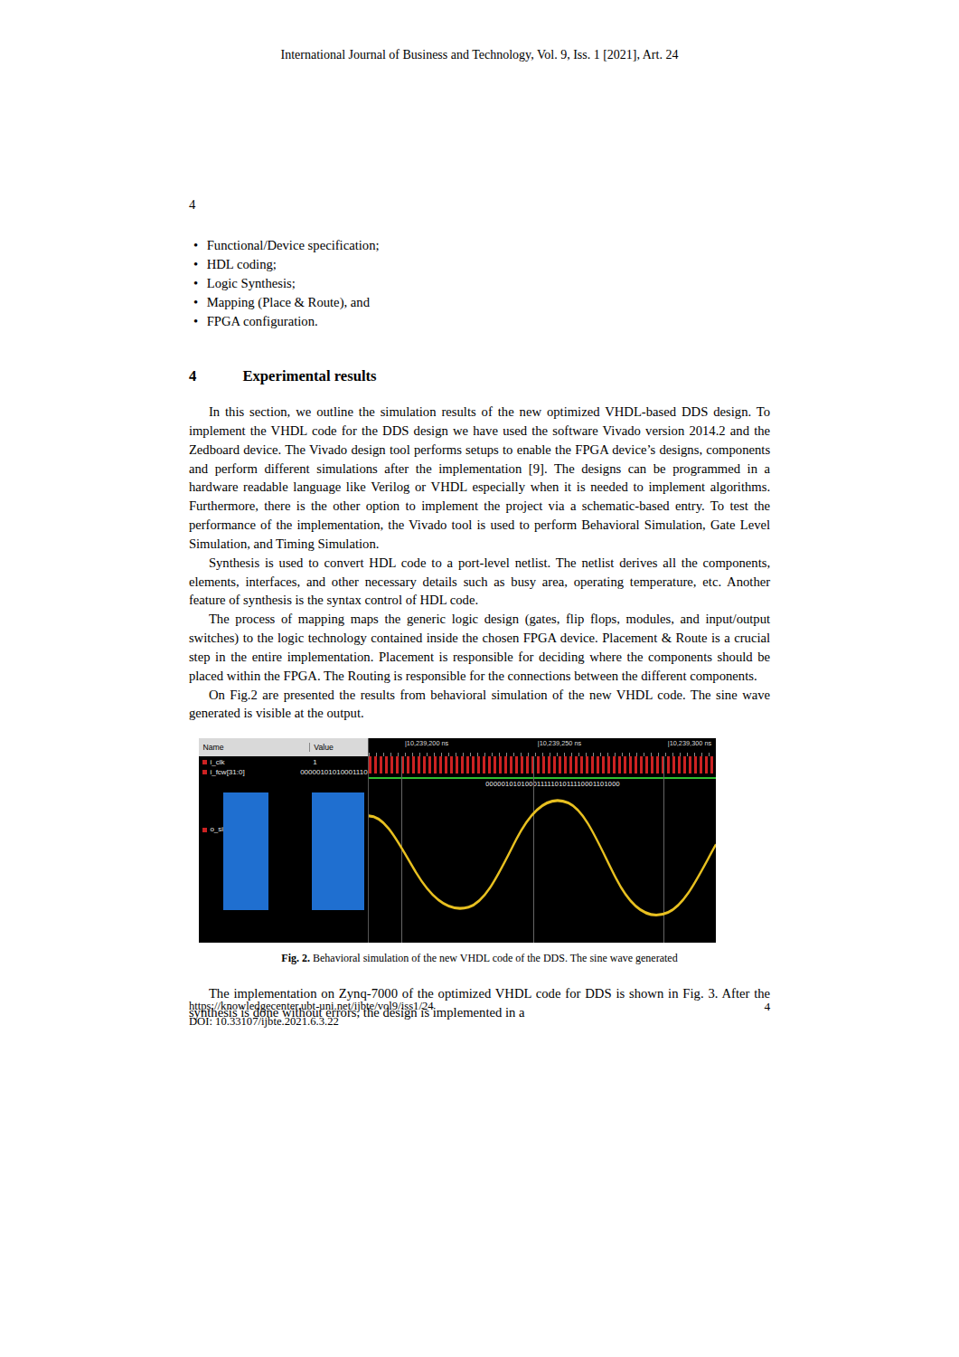International Journal of Business and Technology, Vol. 9, Iss. 1 [2021], Art. 24
4
Functional/Device specification;
HDL coding;
Logic Synthesis;
Mapping (Place & Route), and
FPGA configuration.
4 Experimental results
In this section, we outline the simulation results of the new optimized VHDL-based DDS design. To implement the VHDL code for the DDS design we have used the software Vivado version 2014.2 and the Zedboard device. The Vivado design tool performs setups to enable the FPGA device’s designs, components and perform different simulations after the implementation [9]. The designs can be programmed in a hardware readable language like Verilog or VHDL especially when it is needed to implement algorithms. Furthermore, there is the other option to implement the project via a schematic-based entry. To test the performance of the implementation, the Vivado tool is used to perform Behavioral Simulation, Gate Level Simulation, and Timing Simulation.
Synthesis is used to convert HDL code to a port-level netlist. The netlist derives all the components, elements, interfaces, and other necessary details such as busy area, operating temperature, etc. Another feature of synthesis is the syntax control of HDL code.
The process of mapping maps the generic logic design (gates, flip flops, modules, and input/output switches) to the logic technology contained inside the chosen FPGA device. Placement & Route is a crucial step in the entire implementation. Placement is responsible for deciding where the components should be placed within the FPGA. The Routing is responsible for the connections between the different components.
On Fig.2 are presented the results from behavioral simulation of the new VHDL code. The sine wave generated is visible at the output.
Name
Value
i_clk
1
i_fcw[31:0]
00000101010001110
o_sine1[10:0]
-2540
|10,239,200 ns |10,239,250 ns |10,239,300 ns
00000101010001111101011110001101000
Fig. 2. Behavioral simulation of the new VHDL code of the DDS. The sine wave generated
The implementation on Zynq-7000 of the optimized VHDL code for DDS is shown in Fig. 3. After the synthesis is done without errors, the design is implemented in a
4 https://knowledgecenter.ubt-uni.net/ijbte/vol9/iss1/24
DOI: 10.33107/ijbte.2021.6.3.22